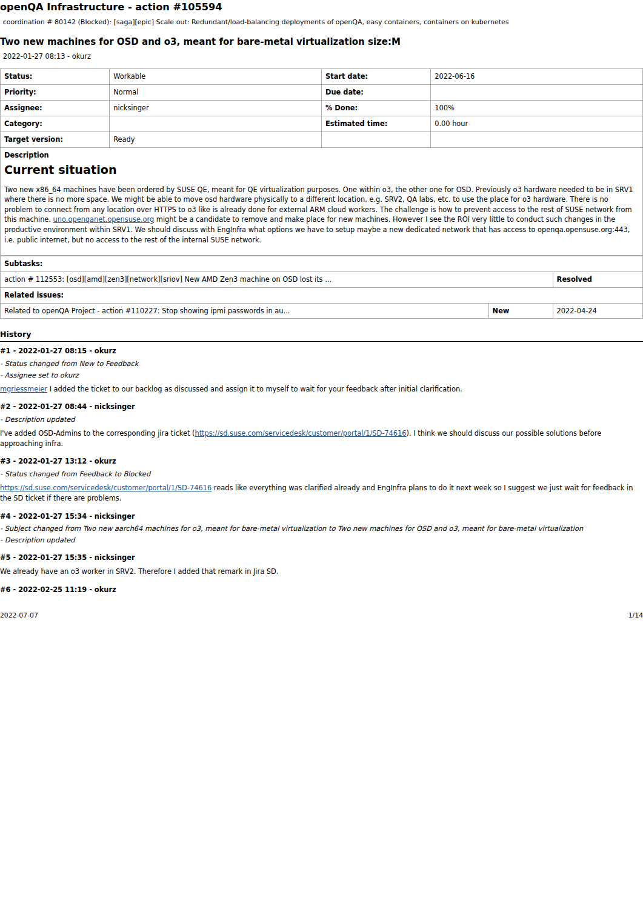openQA Infrastructure - action #105594
coordination # 80142 (Blocked): [saga][epic] Scale out: Redundant/load-balancing deployments of openQA, easy containers, containers on kubernetes
Two new machines for OSD and o3, meant for bare-metal virtualization size:M
2022-01-27 08:13 - okurz
| Status: | Workable | Start date: | 2022-06-16 |
| Priority: | Normal | Due date: | |
| Assignee: | nicksinger | % Done: | 100% |
| Category: | | Estimated time: | 0.00 hour |
| Target version: | Ready | | |
Description
Current situation
Two new x86_64 machines have been ordered by SUSE QE, meant for QE virtualization purposes. One within o3, the other one for OSD. Previously o3 hardware needed to be in SRV1 where there is no more space. We might be able to move osd hardware physically to a different location, e.g. SRV2, QA labs, etc. to use the place for o3 hardware. There is no problem to connect from any location over HTTPS to o3 like is already done for external ARM cloud workers. The challenge is how to prevent access to the rest of SUSE network from this machine. uno.openqanet.opensuse.org might be a candidate to remove and make place for new machines. However I see the ROI very little to conduct such changes in the productive environment within SRV1. We should discuss with EngInfra what options we have to setup maybe a new dedicated network that has access to openqa.opensuse.org:443, i.e. public internet, but no access to the rest of the internal SUSE network.
| Subtasks: |
| --- |
| action # 112553: [osd][amd][zen3][network][sriov] New AMD Zen3 machine on OSD lost its ... | Resolved |
| Related issues: |
| Related to openQA Project - action #110227: Stop showing ipmi passwords in au... | New | 2022-04-24 |
History
#1 - 2022-01-27 08:15 - okurz
- Status changed from New to Feedback
- Assignee set to okurz
mgriessmeier I added the ticket to our backlog as discussed and assign it to myself to wait for your feedback after initial clarification.
#2 - 2022-01-27 08:44 - nicksinger
- Description updated
I've added OSD-Admins to the corresponding jira ticket (https://sd.suse.com/servicedesk/customer/portal/1/SD-74616). I think we should discuss our possible solutions before approaching infra.
#3 - 2022-01-27 13:12 - okurz
- Status changed from Feedback to Blocked
https://sd.suse.com/servicedesk/customer/portal/1/SD-74616 reads like everything was clarified already and EngInfra plans to do it next week so I suggest we just wait for feedback in the SD ticket if there are problems.
#4 - 2022-01-27 15:34 - nicksinger
- Subject changed from Two new aarch64 machines for o3, meant for bare-metal virtualization to Two new machines for OSD and o3, meant for bare-metal virtualization
- Description updated
#5 - 2022-01-27 15:35 - nicksinger
We already have an o3 worker in SRV2. Therefore I added that remark in Jira SD.
#6 - 2022-02-25 11:19 - okurz
2022-07-07 1/14